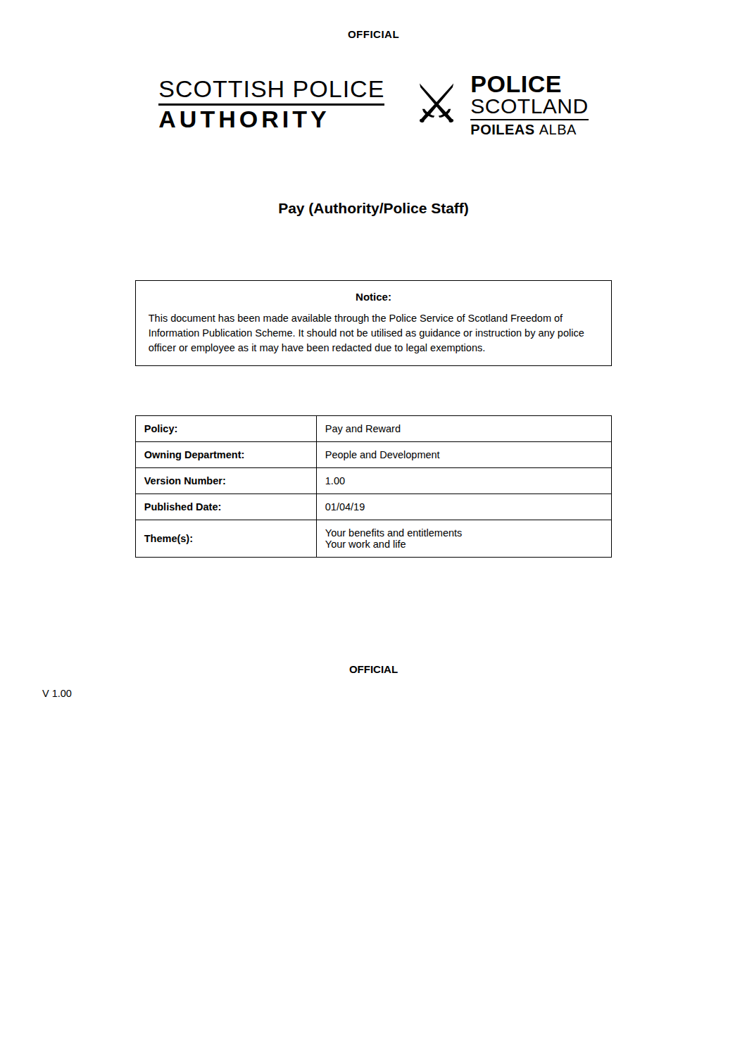OFFICIAL
SCOTTISH POLICE
AUTHORITY
⚔
POLICE
SCOTLAND
POILEAS ALBA
Pay (Authority/Police Staff)
Notice:
This document has been made available through the Police Service of Scotland Freedom of Information Publication Scheme. It should not be utilised as guidance or instruction by any police officer or employee as it may have been redacted due to legal exemptions.
| Policy: | Pay and Reward |
| Owning Department: | People and Development |
| Version Number: | 1.00 |
| Published Date: | 01/04/19 |
| Theme(s): | Your benefits and entitlements Your work and life |
OFFICIAL
V 1.00